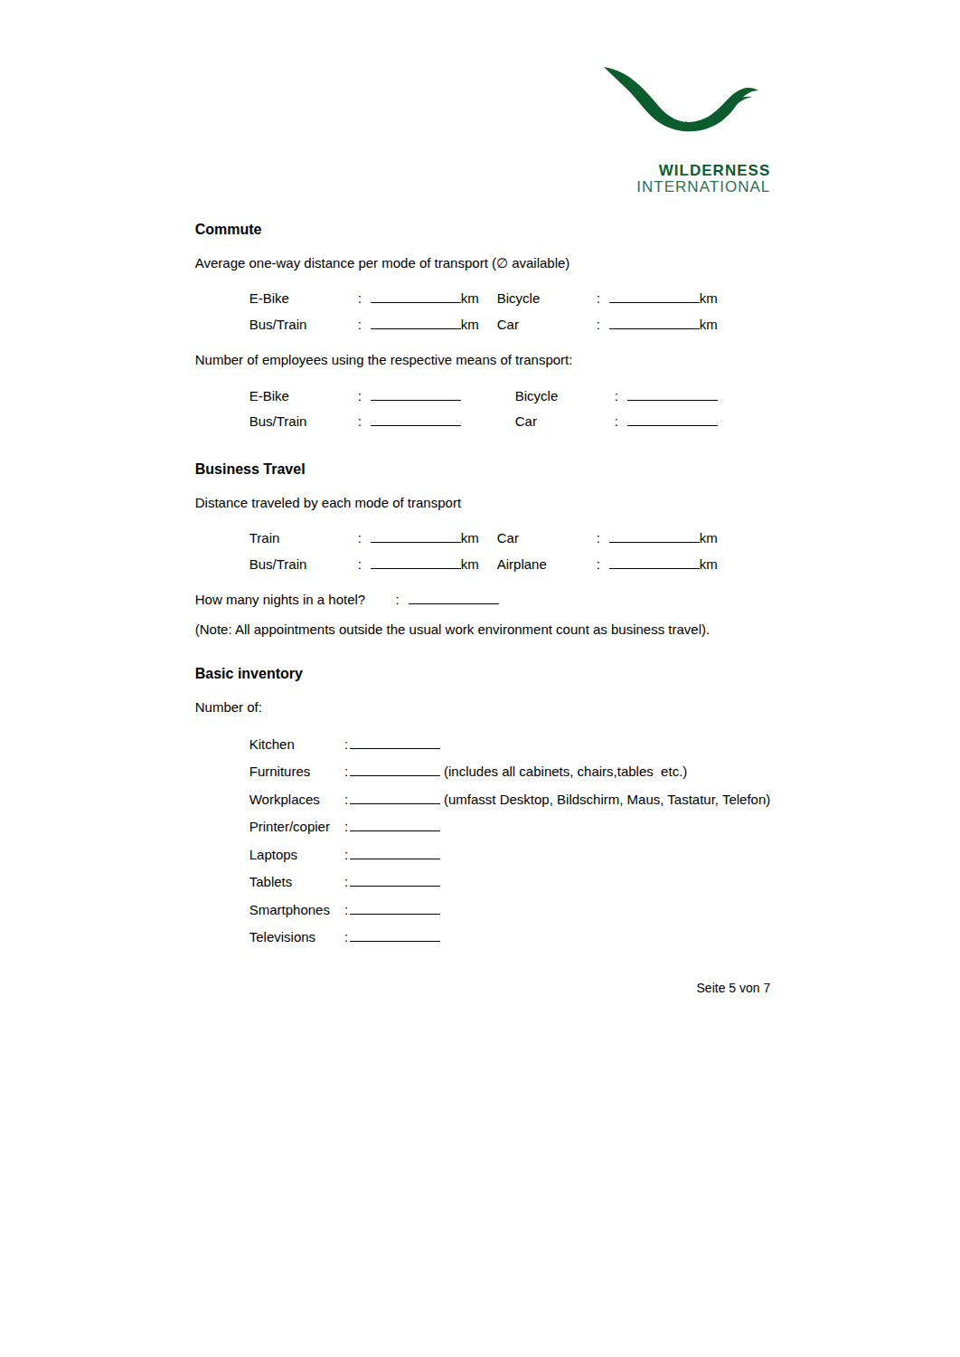WILDERNESS
INTERNATIONAL
Commute
Average one-way distance per mode of transport (∅ available)
| E-Bike | : | | km | Bicycle | : | | km |
| Bus/Train | : | | km | Car | : | | km |
Number of employees using the respective means of transport:
| E-Bike | : | | Bicycle | : | |
| Bus/Train | : | | Car | : | |
Business Travel
Distance traveled by each mode of transport
| Train | : | | km | Car | : | | km |
| Bus/Train | : | | km | Airplane | : | | km |
How many nights in a hotel? :
(Note: All appointments outside the usual work environment count as business travel).
Basic inventory
Number of:
| Kitchen | : | |
| Furnitures | : | (includes all cabinets, chairs,tables etc.) |
| Workplaces | : | (umfasst Desktop, Bildschirm, Maus, Tastatur, Telefon) |
| Printer/copier | : | |
| Laptops | : | |
| Tablets | : | |
| Smartphones | : | |
| Televisions | : | |
Seite 5 von 7